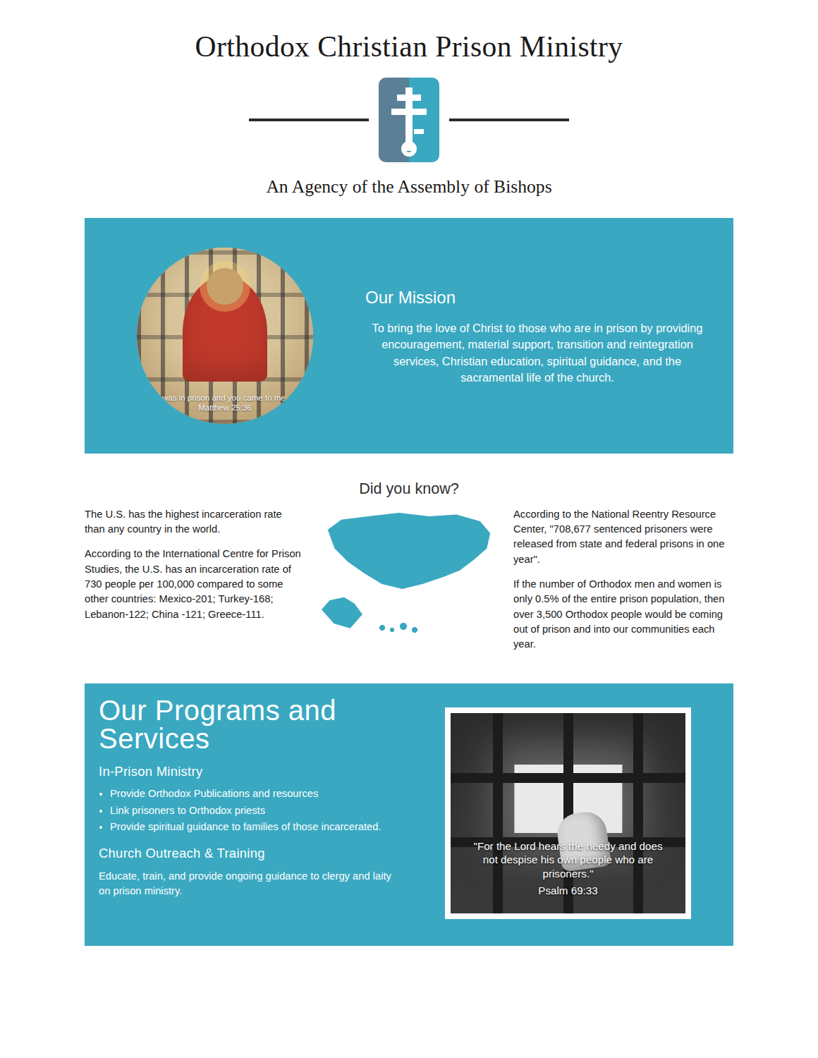Orthodox Christian Prison Ministry
An Agency of the Assembly of Bishops
"I was in prison and you came to me..."
Matthew 25:36
Our Mission
To bring the love of Christ to those who are in prison by providing encouragement, material support, transition and reintegration services, Christian education, spiritual guidance, and the sacramental life of the church.
Did you know?
The U.S. has the highest incarceration rate than any country in the world.
According to the International Centre for Prison Studies, the U.S. has an incarceration rate of 730 people per 100,000 compared to some other countries: Mexico-201; Turkey-168; Lebanon-122; China -121; Greece-111.
According to the National Reentry Resource Center, "708,677 sentenced prisoners were released from state and federal prisons in one year".
If the number of Orthodox men and women is only 0.5% of the entire prison population, then over 3,500 Orthodox people would be coming out of prison and into our communities each year.
Our Programs and Services
In-Prison Ministry
Provide Orthodox Publications and resources
Link prisoners to Orthodox priests
Provide spiritual guidance to families of those incarcerated.
Church Outreach & Training
Educate, train, and provide ongoing guidance to clergy and laity on prison ministry.
"For the Lord hears the needy and does not despise his own people who are prisoners." Psalm 69:33